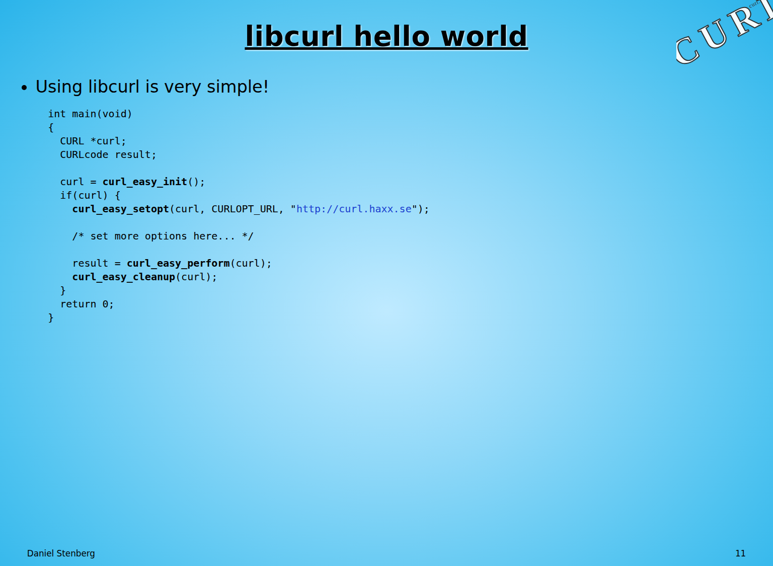curl.haxx.se
CURL
libcurl hello world
Using libcurl is very simple!
int main(void)
{
  CURL *curl;
  CURLcode result;

  curl = curl_easy_init();
  if(curl) {
    curl_easy_setopt(curl, CURLOPT_URL, "http://curl.haxx.se");

    /* set more options here... */

    result = curl_easy_perform(curl);
    curl_easy_cleanup(curl);
  }
  return 0;
}
Daniel Stenberg 11